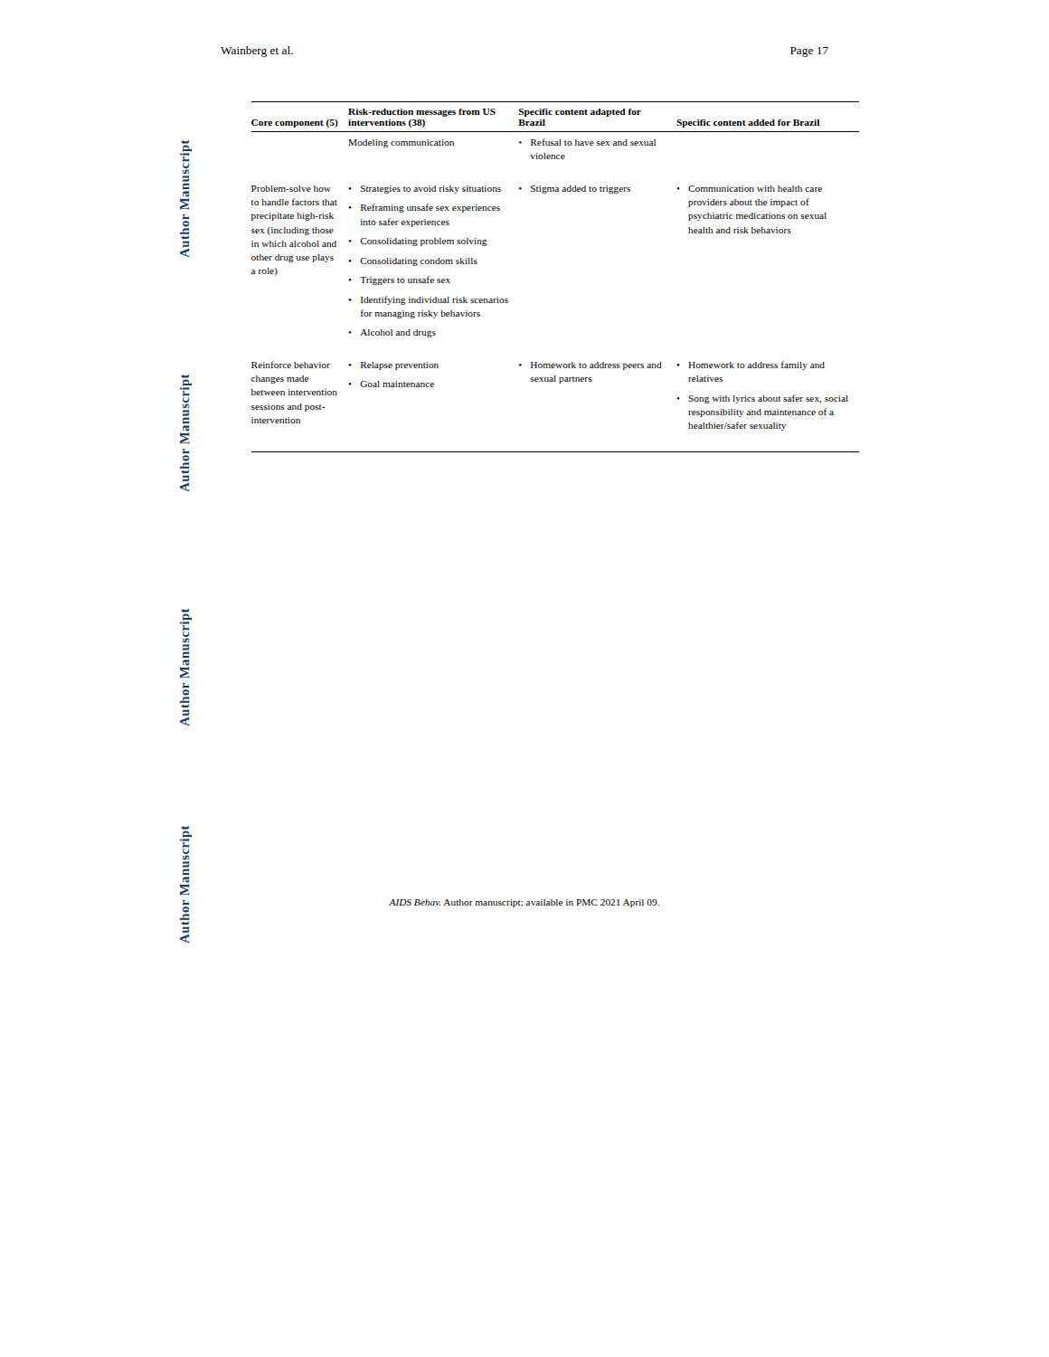Author Manuscript
Author Manuscript
Author Manuscript
Author Manuscript
Wainberg et al. Page 17
| Core component (5) | Risk-reduction messages from US interventions (38) | Specific content adapted for Brazil | Specific content added for Brazil |
| --- | --- | --- | --- |
| | Modeling communication | Refusal to have sex and sexual violence | |
| Problem-solve how to handle factors that precipitate high-risk sex (including those in which alcohol and other drug use plays a role) | Strategies to avoid risky situations Reframing unsafe sex experiences into safer experiences Consolidating problem solving Consolidating condom skills Triggers to unsafe sex Identifying individual risk scenarios for managing risky behaviors Alcohol and drugs | Stigma added to triggers | Communication with health care providers about the impact of psychiatric medications on sexual health and risk behaviors |
| Reinforce behavior changes made between intervention sessions and post-intervention | Relapse prevention Goal maintenance | Homework to address peers and sexual partners | Homework to address family and relatives Song with lyrics about safer sex, social responsibility and maintenance of a healthier/safer sexuality |
AIDS Behav. Author manuscript; available in PMC 2021 April 09.